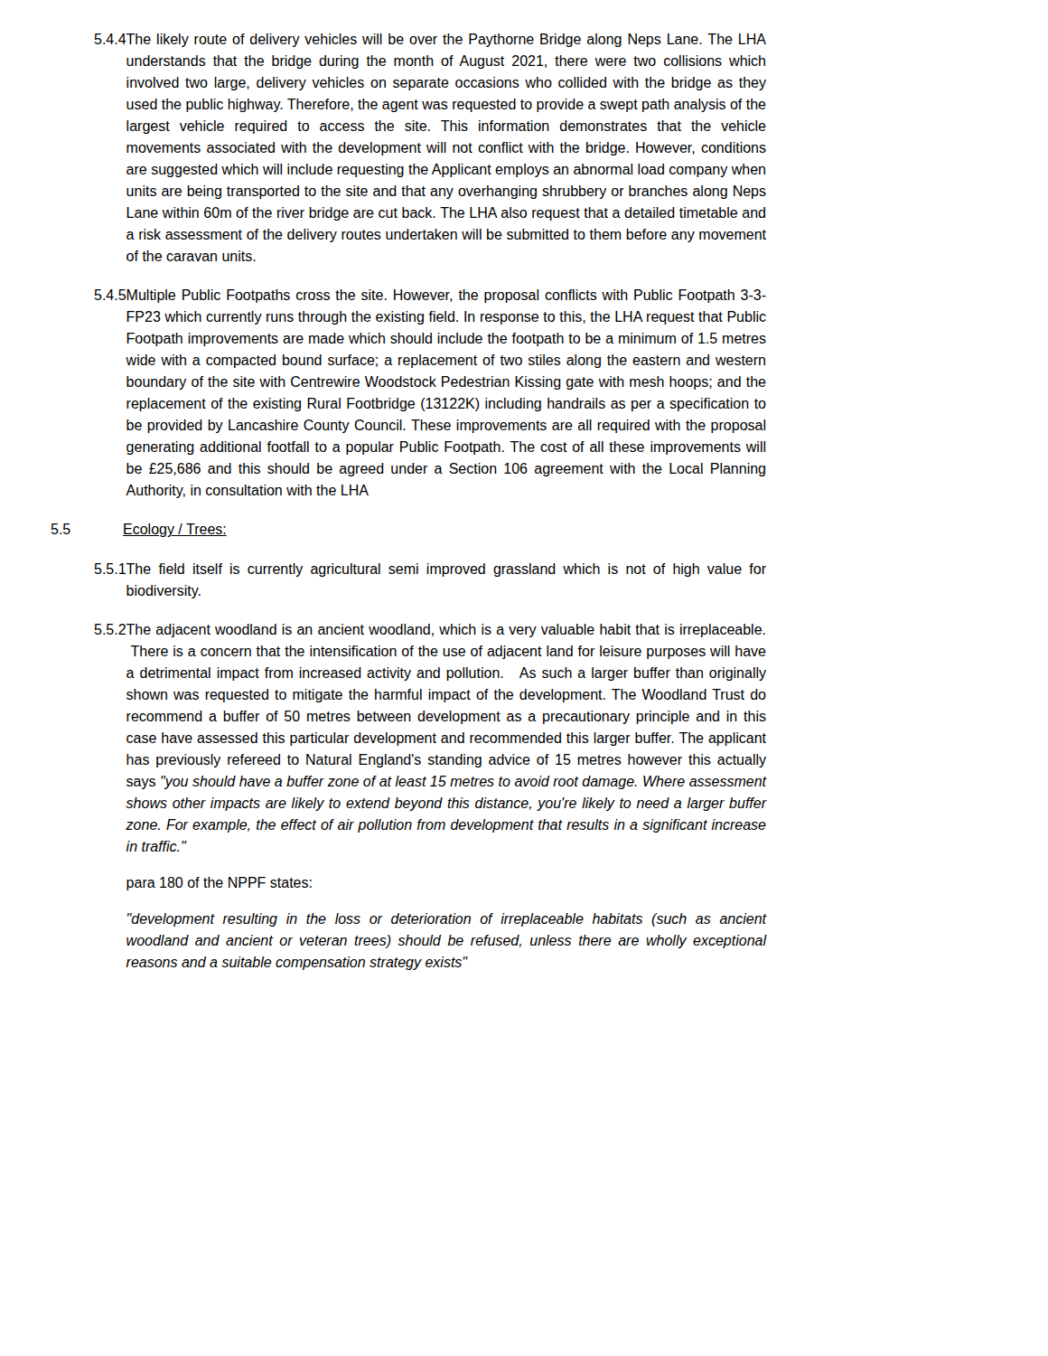5.4.4
The likely route of delivery vehicles will be over the Paythorne Bridge along Neps Lane. The LHA understands that the bridge during the month of August 2021, there were two collisions which involved two large, delivery vehicles on separate occasions who collided with the bridge as they used the public highway. Therefore, the agent was requested to provide a swept path analysis of the largest vehicle required to access the site. This information demonstrates that the vehicle movements associated with the development will not conflict with the bridge. However, conditions are suggested which will include requesting the Applicant employs an abnormal load company when units are being transported to the site and that any overhanging shrubbery or branches along Neps Lane within 60m of the river bridge are cut back. The LHA also request that a detailed timetable and a risk assessment of the delivery routes undertaken will be submitted to them before any movement of the caravan units.
5.4.5
Multiple Public Footpaths cross the site. However, the proposal conflicts with Public Footpath 3-3-FP23 which currently runs through the existing field. In response to this, the LHA request that Public Footpath improvements are made which should include the footpath to be a minimum of 1.5 metres wide with a compacted bound surface; a replacement of two stiles along the eastern and western boundary of the site with Centrewire Woodstock Pedestrian Kissing gate with mesh hoops; and the replacement of the existing Rural Footbridge (13122K) including handrails as per a specification to be provided by Lancashire County Council. These improvements are all required with the proposal generating additional footfall to a popular Public Footpath. The cost of all these improvements will be £25,686 and this should be agreed under a Section 106 agreement with the Local Planning Authority, in consultation with the LHA
5.5
Ecology / Trees:
5.5.1
The field itself is currently agricultural semi improved grassland which is not of high value for biodiversity.
5.5.2
The adjacent woodland is an ancient woodland, which is a very valuable habit that is irreplaceable. There is a concern that the intensification of the use of adjacent land for leisure purposes will have a detrimental impact from increased activity and pollution. As such a larger buffer than originally shown was requested to mitigate the harmful impact of the development. The Woodland Trust do recommend a buffer of 50 metres between development as a precautionary principle and in this case have assessed this particular development and recommended this larger buffer. The applicant has previously refereed to Natural England's standing advice of 15 metres however this actually says "you should have a buffer zone of at least 15 metres to avoid root damage. Where assessment shows other impacts are likely to extend beyond this distance, you're likely to need a larger buffer zone. For example, the effect of air pollution from development that results in a significant increase in traffic."
para 180 of the NPPF states:
"development resulting in the loss or deterioration of irreplaceable habitats (such as ancient woodland and ancient or veteran trees) should be refused, unless there are wholly exceptional reasons and a suitable compensation strategy exists"